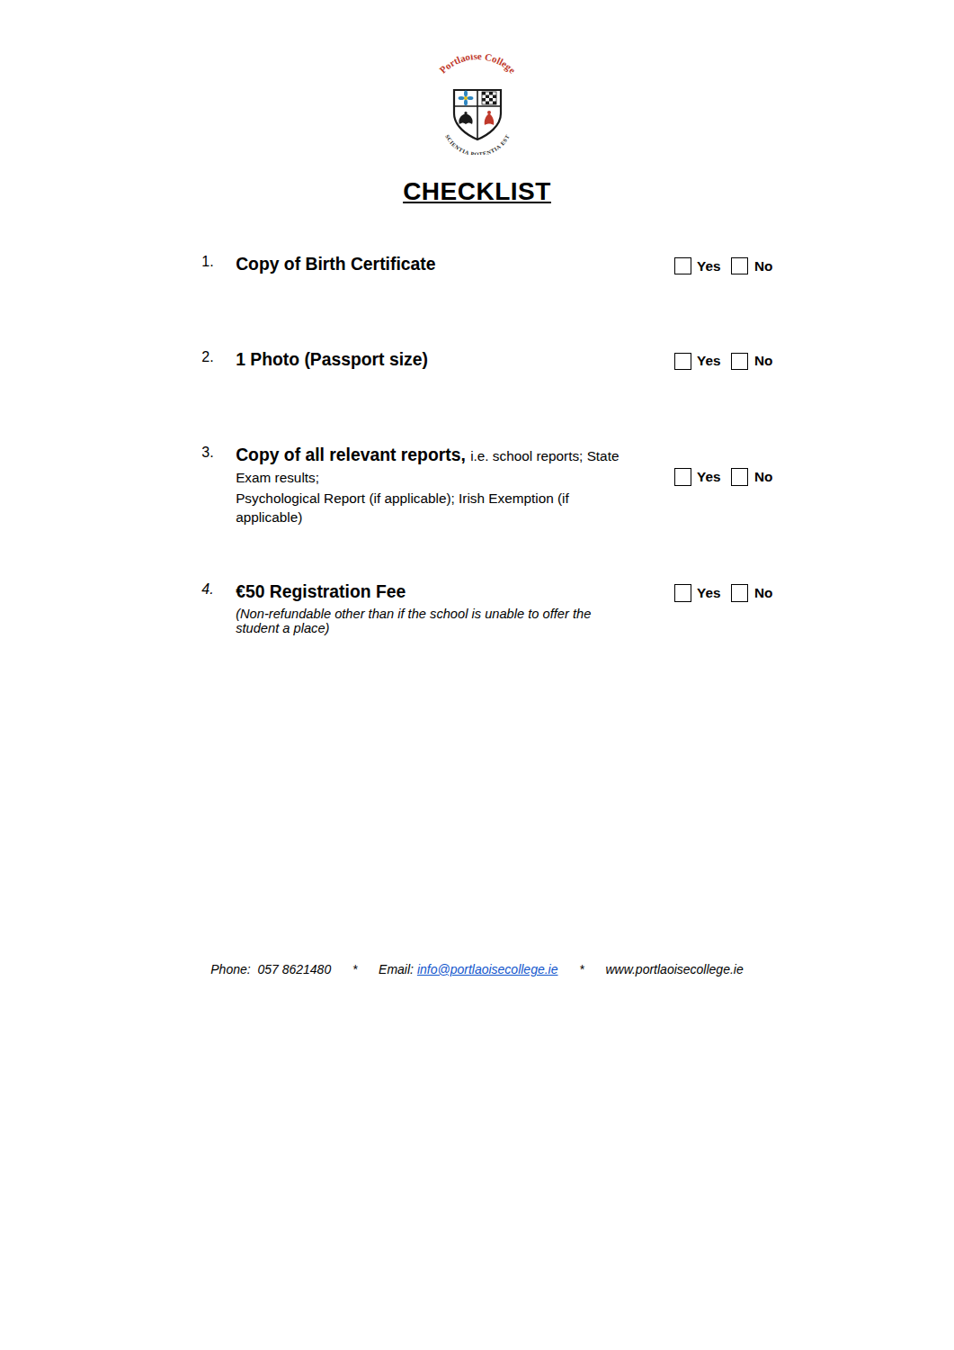Portlaoise College SCIENTIA POTENTIA EST
CHECKLIST
Copy of Birth Certificate
Yes No
1 Photo (Passport size)
Yes No
Copy of all relevant reports, i.e. school reports; State Exam results;
Psychological Report (if applicable); Irish Exemption (if applicable)
Yes No
€50 Registration Fee
(Non-refundable other than if the school is unable to offer the student a place)
Yes No
Phone: 057 8621480*Email: info@portlaoisecollege.ie*www.portlaoisecollege.ie